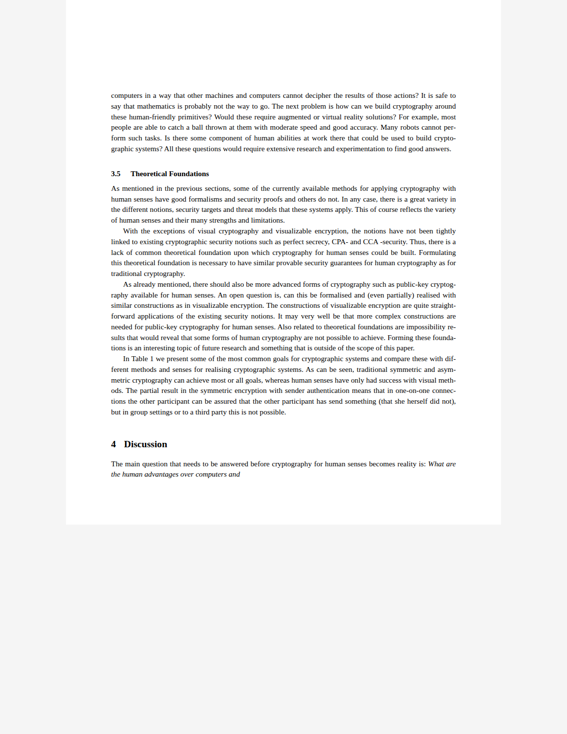computers in a way that other machines and computers cannot decipher the results of those actions? It is safe to say that mathematics is probably not the way to go. The next problem is how can we build cryptography around these human-friendly primitives? Would these require augmented or virtual reality solutions? For example, most people are able to catch a ball thrown at them with moderate speed and good accuracy. Many robots cannot perform such tasks. Is there some component of human abilities at work there that could be used to build cryptographic systems? All these questions would require extensive research and experimentation to find good answers.
3.5 Theoretical Foundations
As mentioned in the previous sections, some of the currently available methods for applying cryptography with human senses have good formalisms and security proofs and others do not. In any case, there is a great variety in the different notions, security targets and threat models that these systems apply. This of course reflects the variety of human senses and their many strengths and limitations.
With the exceptions of visual cryptography and visualizable encryption, the notions have not been tightly linked to existing cryptographic security notions such as perfect secrecy, CPA- and CCA -security. Thus, there is a lack of common theoretical foundation upon which cryptography for human senses could be built. Formulating this theoretical foundation is necessary to have similar provable security guarantees for human cryptography as for traditional cryptography.
As already mentioned, there should also be more advanced forms of cryptography such as public-key cryptography available for human senses. An open question is, can this be formalised and (even partially) realised with similar constructions as in visualizable encryption. The constructions of visualizable encryption are quite straightforward applications of the existing security notions. It may very well be that more complex constructions are needed for public-key cryptography for human senses. Also related to theoretical foundations are impossibility results that would reveal that some forms of human cryptography are not possible to achieve. Forming these foundations is an interesting topic of future research and something that is outside of the scope of this paper.
In Table 1 we present some of the most common goals for cryptographic systems and compare these with different methods and senses for realising cryptographic systems. As can be seen, traditional symmetric and asymmetric cryptography can achieve most or all goals, whereas human senses have only had success with visual methods. The partial result in the symmetric encryption with sender authentication means that in one-on-one connections the other participant can be assured that the other participant has send something (that she herself did not), but in group settings or to a third party this is not possible.
4 Discussion
The main question that needs to be answered before cryptography for human senses becomes reality is: What are the human advantages over computers and